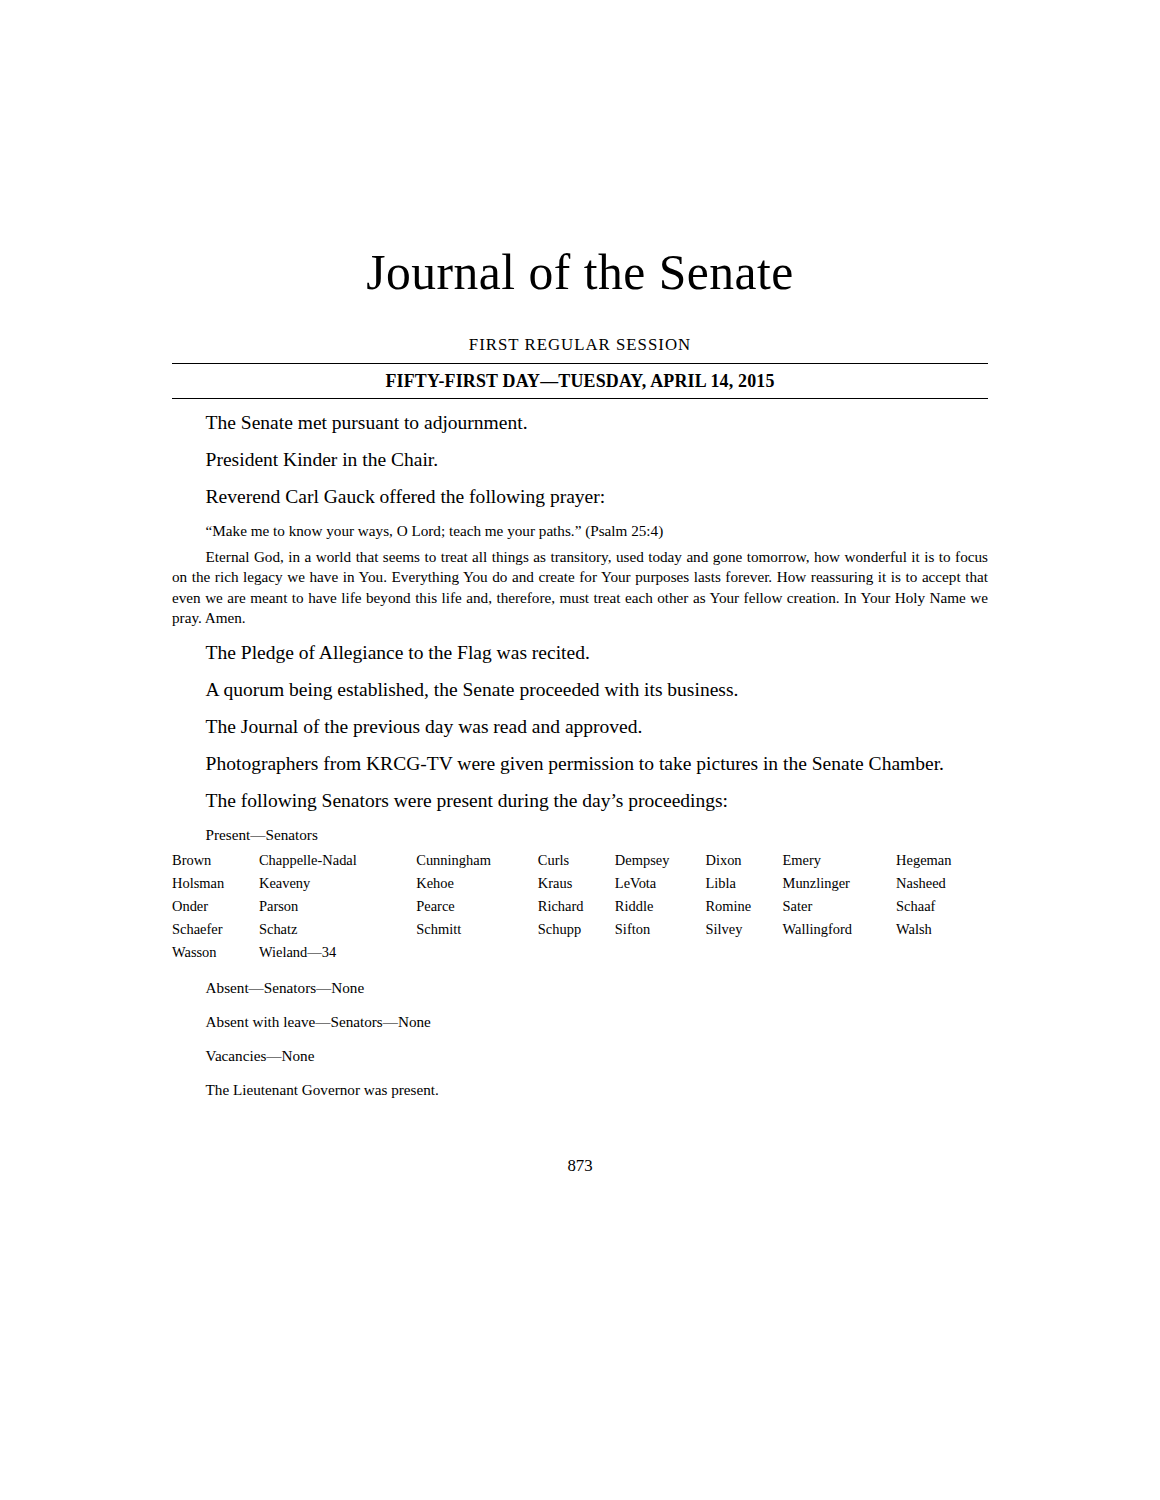Journal of the Senate
FIRST REGULAR SESSION
FIFTY-FIRST DAY—TUESDAY, APRIL 14, 2015
The Senate met pursuant to adjournment.
President Kinder in the Chair.
Reverend Carl Gauck offered the following prayer:
“Make me to know your ways, O Lord; teach me your paths.” (Psalm 25:4)
Eternal God, in a world that seems to treat all things as transitory, used today and gone tomorrow, how wonderful it is to focus on the rich legacy we have in You. Everything You do and create for Your purposes lasts forever. How reassuring it is to accept that even we are meant to have life beyond this life and, therefore, must treat each other as Your fellow creation. In Your Holy Name we pray. Amen.
The Pledge of Allegiance to the Flag was recited.
A quorum being established, the Senate proceeded with its business.
The Journal of the previous day was read and approved.
Photographers from KRCG-TV were given permission to take pictures in the Senate Chamber.
The following Senators were present during the day’s proceedings:
Present—Senators
| Brown | Chappelle-Nadal | Cunningham | Curls | Dempsey | Dixon | Emery | Hegeman |
| Holsman | Keaveny | Kehoe | Kraus | LeVota | Libla | Munzlinger | Nasheed |
| Onder | Parson | Pearce | Richard | Riddle | Romine | Sater | Schaaf |
| Schaefer | Schatz | Schmitt | Schupp | Sifton | Silvey | Wallingford | Walsh |
| Wasson | Wieland—34 | | | | | | |
Absent—Senators—None
Absent with leave—Senators—None
Vacancies—None
The Lieutenant Governor was present.
873